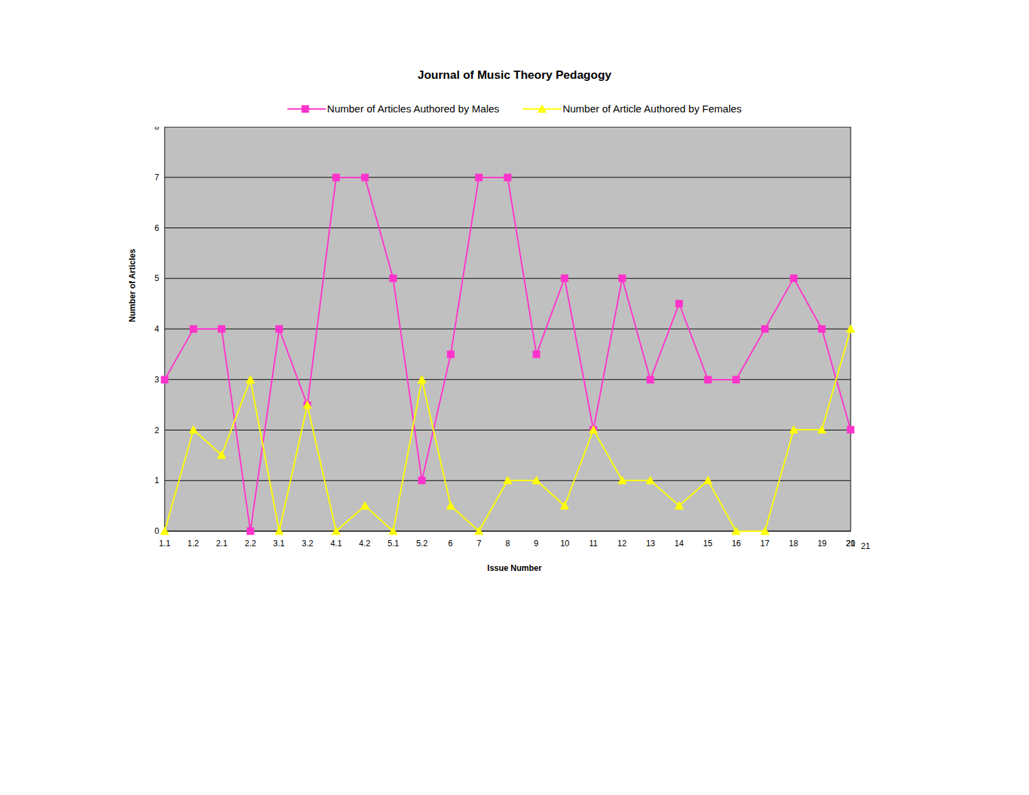Journal of Music Theory Pedagogy
Number of Articles Authored by Males Number of Article Authored by Females
Number of Articles
Issue Number
0 1 2 3 4 5 6 7 8 1.1 1.2 2.1 2.2 3.1 3.2 4.1 4.2 5.1 5.2 6 7 8 9 10 11 12 13 14 15 16 17 18 19 20 21 21
21